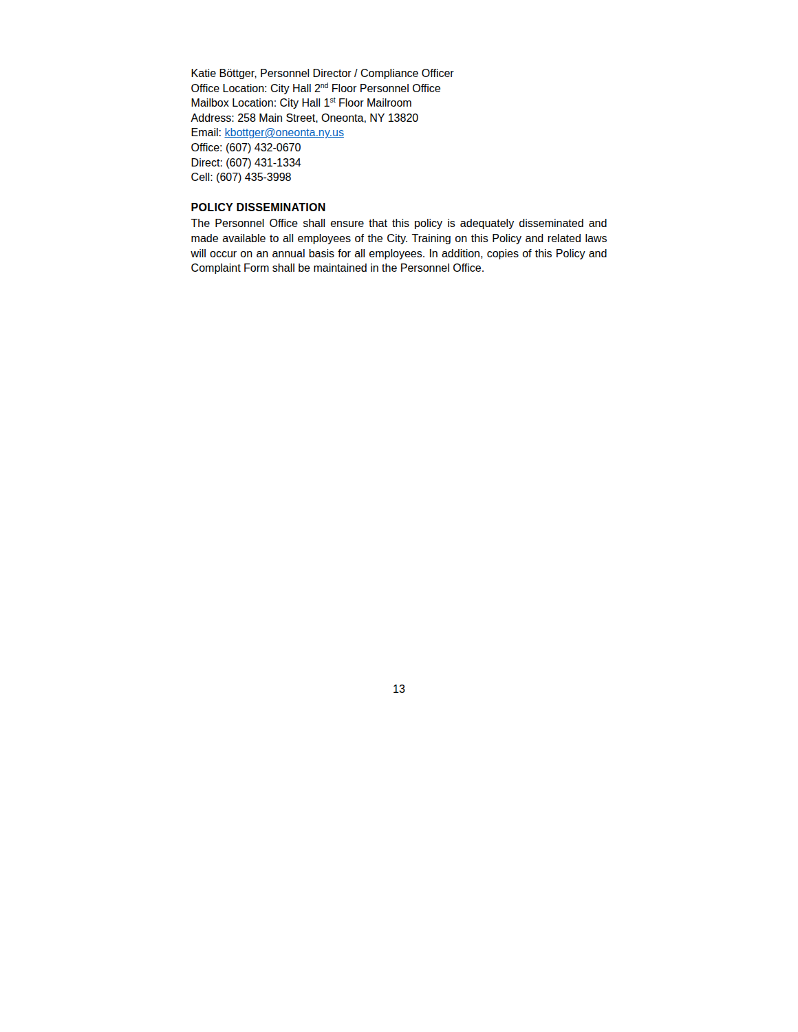Katie Böttger, Personnel Director / Compliance Officer
Office Location: City Hall 2nd Floor Personnel Office
Mailbox Location: City Hall 1st Floor Mailroom
Address: 258 Main Street, Oneonta, NY 13820
Email: kbottger@oneonta.ny.us
Office: (607) 432-0670
Direct: (607) 431-1334
Cell: (607) 435-3998
POLICY DISSEMINATION
The Personnel Office shall ensure that this policy is adequately disseminated and made available to all employees of the City. Training on this Policy and related laws will occur on an annual basis for all employees. In addition, copies of this Policy and Complaint Form shall be maintained in the Personnel Office.
13